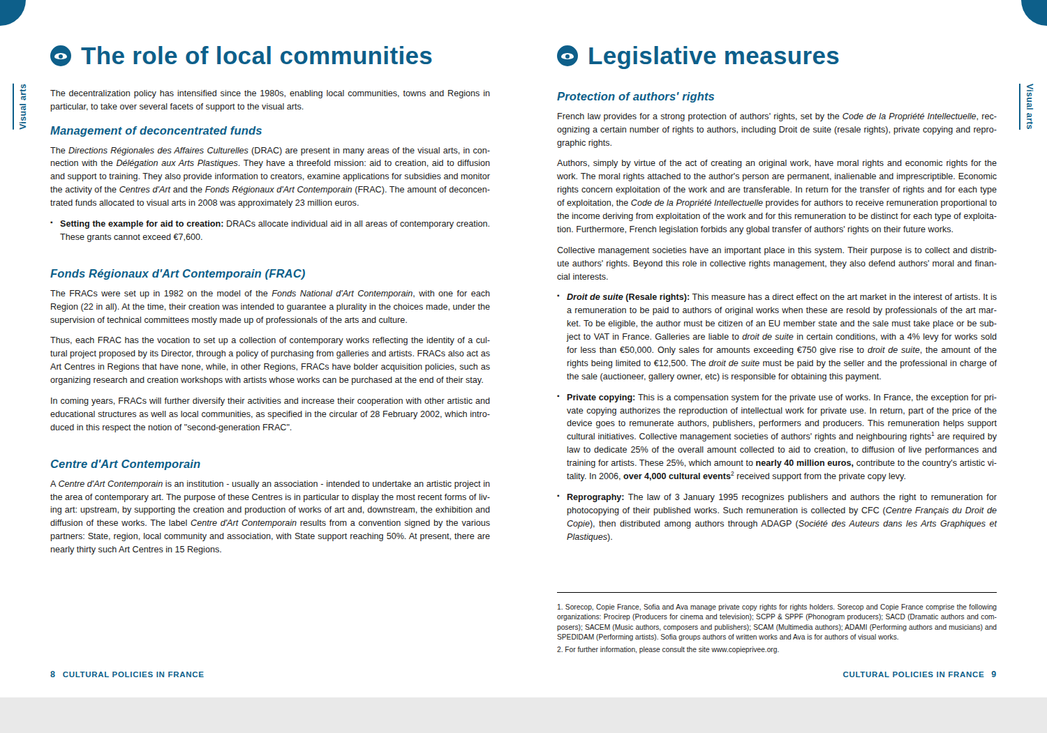Visual arts Visual arts
The role of local communities
The decentralization policy has intensified since the 1980s, enabling local communities, towns and Regions in particular, to take over several facets of support to the visual arts.
Management of deconcentrated funds
The Directions Régionales des Affaires Culturelles (DRAC) are present in many areas of the visual arts, in connection with the Délégation aux Arts Plastiques. They have a threefold mission: aid to creation, aid to diffusion and support to training. They also provide information to creators, examine applications for subsidies and monitor the activity of the Centres d'Art and the Fonds Régionaux d'Art Contemporain (FRAC). The amount of deconcentrated funds allocated to visual arts in 2008 was approximately 23 million euros.
Setting the example for aid to creation: DRACs allocate individual aid in all areas of contemporary creation. These grants cannot exceed €7,600.
Fonds Régionaux d'Art Contemporain (FRAC)
The FRACs were set up in 1982 on the model of the Fonds National d'Art Contemporain, with one for each Region (22 in all). At the time, their creation was intended to guarantee a plurality in the choices made, under the supervision of technical committees mostly made up of professionals of the arts and culture.
Thus, each FRAC has the vocation to set up a collection of contemporary works reflecting the identity of a cultural project proposed by its Director, through a policy of purchasing from galleries and artists. FRACs also act as Art Centres in Regions that have none, while, in other Regions, FRACs have bolder acquisition policies, such as organizing research and creation workshops with artists whose works can be purchased at the end of their stay.
In coming years, FRACs will further diversify their activities and increase their cooperation with other artistic and educational structures as well as local communities, as specified in the circular of 28 February 2002, which introduced in this respect the notion of "second-generation FRAC".
Centre d'Art Contemporain
A Centre d'Art Contemporain is an institution - usually an association - intended to undertake an artistic project in the area of contemporary art. The purpose of these Centres is in particular to display the most recent forms of living art: upstream, by supporting the creation and production of works of art and, downstream, the exhibition and diffusion of these works. The label Centre d'Art Contemporain results from a convention signed by the various partners: State, region, local community and association, with State support reaching 50%. At present, there are nearly thirty such Art Centres in 15 Regions.
8 CULTURAL POLICIES IN FRANCE
Legislative measures
Protection of authors' rights
French law provides for a strong protection of authors' rights, set by the Code de la Propriété Intellectuelle, recognizing a certain number of rights to authors, including Droit de suite (resale rights), private copying and reprographic rights.
Authors, simply by virtue of the act of creating an original work, have moral rights and economic rights for the work. The moral rights attached to the author's person are permanent, inalienable and imprescriptible. Economic rights concern exploitation of the work and are transferable. In return for the transfer of rights and for each type of exploitation, the Code de la Propriété Intellectuelle provides for authors to receive remuneration proportional to the income deriving from exploitation of the work and for this remuneration to be distinct for each type of exploitation. Furthermore, French legislation forbids any global transfer of authors' rights on their future works.
Collective management societies have an important place in this system. Their purpose is to collect and distribute authors' rights. Beyond this role in collective rights management, they also defend authors' moral and financial interests.
Droit de suite (Resale rights): This measure has a direct effect on the art market in the interest of artists. It is a remuneration to be paid to authors of original works when these are resold by professionals of the art market. To be eligible, the author must be citizen of an EU member state and the sale must take place or be subject to VAT in France. Galleries are liable to droit de suite in certain conditions, with a 4% levy for works sold for less than €50,000. Only sales for amounts exceeding €750 give rise to droit de suite, the amount of the rights being limited to €12,500. The droit de suite must be paid by the seller and the professional in charge of the sale (auctioneer, gallery owner, etc) is responsible for obtaining this payment.
Private copying: This is a compensation system for the private use of works. In France, the exception for private copying authorizes the reproduction of intellectual work for private use. In return, part of the price of the device goes to remunerate authors, publishers, performers and producers. This remuneration helps support cultural initiatives. Collective management societies of authors' rights and neighbouring rights1 are required by law to dedicate 25% of the overall amount collected to aid to creation, to diffusion of live performances and training for artists. These 25%, which amount to nearly 40 million euros, contribute to the country's artistic vitality. In 2006, over 4,000 cultural events2 received support from the private copy levy.
Reprography: The law of 3 January 1995 recognizes publishers and authors the right to remuneration for photocopying of their published works. Such remuneration is collected by CFC (Centre Français du Droit de Copie), then distributed among authors through ADAGP (Société des Auteurs dans les Arts Graphiques et Plastiques).
1. Sorecop, Copie France, Sofia and Ava manage private copy rights for rights holders. Sorecop and Copie France comprise the following organizations: Procirep (Producers for cinema and television); SCPP & SPPF (Phonogram producers); SACD (Dramatic authors and composers); SACEM (Music authors, composers and publishers); SCAM (Multimedia authors); ADAMI (Performing authors and musicians) and SPEDIDAM (Performing artists). Sofia groups authors of written works and Ava is for authors of visual works.
2. For further information, please consult the site www.copieprivee.org.
CULTURAL POLICIES IN FRANCE 9